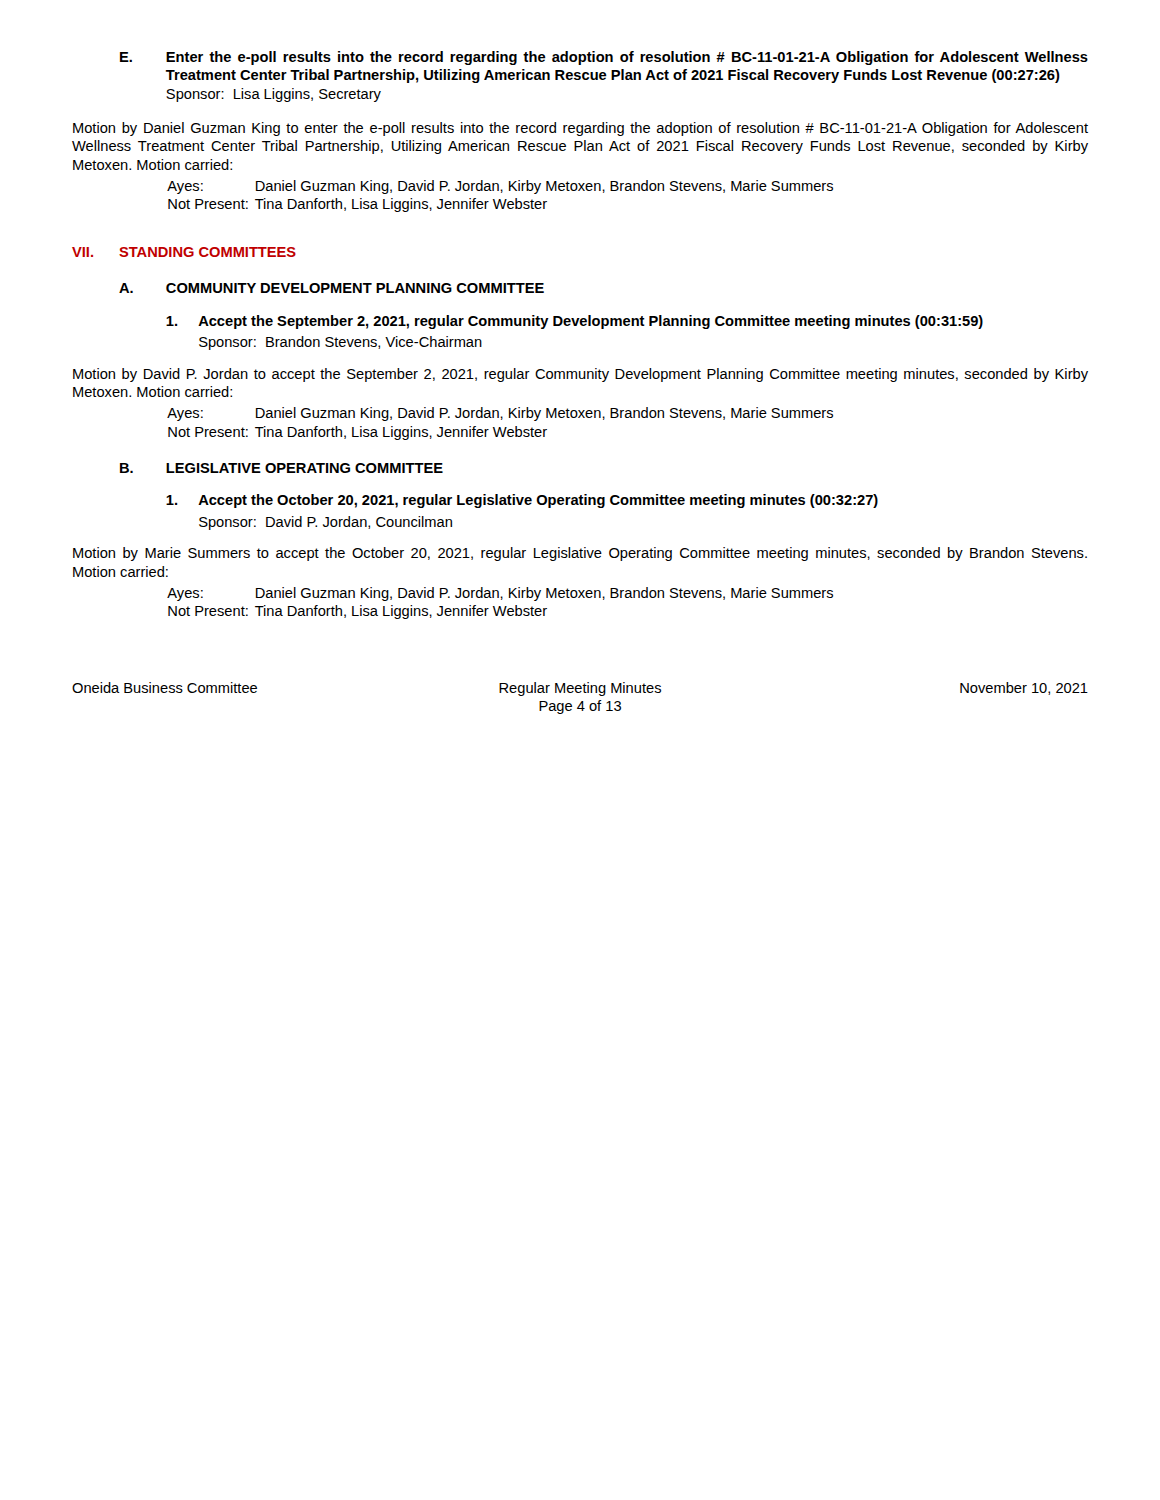E.
Enter the e-poll results into the record regarding the adoption of resolution # BC-11-01-21-A Obligation for Adolescent Wellness Treatment Center Tribal Partnership, Utilizing American Rescue Plan Act of 2021 Fiscal Recovery Funds Lost Revenue (00:27:26)
Sponsor: Lisa Liggins, Secretary
Motion by Daniel Guzman King to enter the e-poll results into the record regarding the adoption of resolution # BC-11-01-21-A Obligation for Adolescent Wellness Treatment Center Tribal Partnership, Utilizing American Rescue Plan Act of 2021 Fiscal Recovery Funds Lost Revenue, seconded by Kirby Metoxen. Motion carried:
| Ayes: | Daniel Guzman King, David P. Jordan, Kirby Metoxen, Brandon Stevens, Marie Summers |
| Not Present: | Tina Danforth, Lisa Liggins, Jennifer Webster |
VII. STANDING COMMITTEES
A. COMMUNITY DEVELOPMENT PLANNING COMMITTEE
1.
Accept the September 2, 2021, regular Community Development Planning Committee meeting minutes (00:31:59)
Sponsor: Brandon Stevens, Vice-Chairman
Motion by David P. Jordan to accept the September 2, 2021, regular Community Development Planning Committee meeting minutes, seconded by Kirby Metoxen. Motion carried:
| Ayes: | Daniel Guzman King, David P. Jordan, Kirby Metoxen, Brandon Stevens, Marie Summers |
| Not Present: | Tina Danforth, Lisa Liggins, Jennifer Webster |
B. LEGISLATIVE OPERATING COMMITTEE
1.
Accept the October 20, 2021, regular Legislative Operating Committee meeting minutes (00:32:27)
Sponsor: David P. Jordan, Councilman
Motion by Marie Summers to accept the October 20, 2021, regular Legislative Operating Committee meeting minutes, seconded by Brandon Stevens. Motion carried:
| Ayes: | Daniel Guzman King, David P. Jordan, Kirby Metoxen, Brandon Stevens, Marie Summers |
| Not Present: | Tina Danforth, Lisa Liggins, Jennifer Webster |
Oneida Business Committee
Regular Meeting Minutes
November 10, 2021
Page 4 of 13